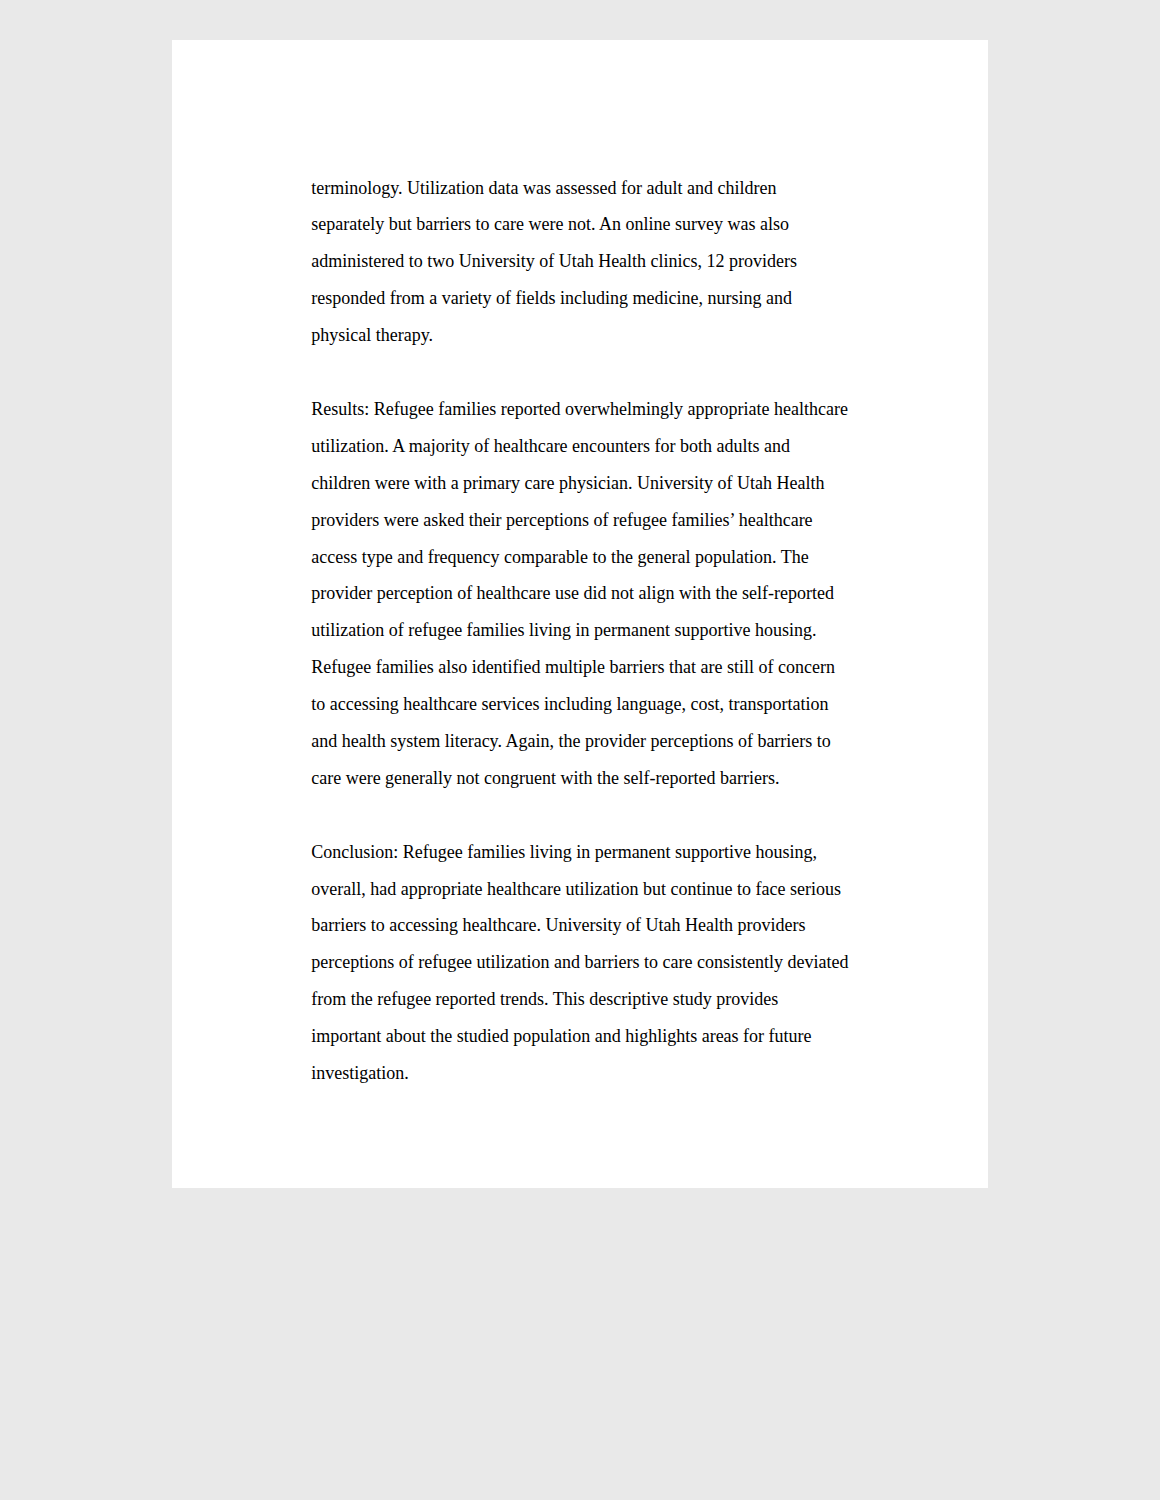terminology. Utilization data was assessed for adult and children separately but barriers to care were not. An online survey was also administered to two University of Utah Health clinics, 12 providers responded from a variety of fields including medicine, nursing and physical therapy.
Results: Refugee families reported overwhelmingly appropriate healthcare utilization. A majority of healthcare encounters for both adults and children were with a primary care physician. University of Utah Health providers were asked their perceptions of refugee families’ healthcare access type and frequency comparable to the general population. The provider perception of healthcare use did not align with the self-reported utilization of refugee families living in permanent supportive housing. Refugee families also identified multiple barriers that are still of concern to accessing healthcare services including language, cost, transportation and health system literacy. Again, the provider perceptions of barriers to care were generally not congruent with the self-reported barriers.
Conclusion: Refugee families living in permanent supportive housing, overall, had appropriate healthcare utilization but continue to face serious barriers to accessing healthcare. University of Utah Health providers perceptions of refugee utilization and barriers to care consistently deviated from the refugee reported trends. This descriptive study provides important about the studied population and highlights areas for future investigation.